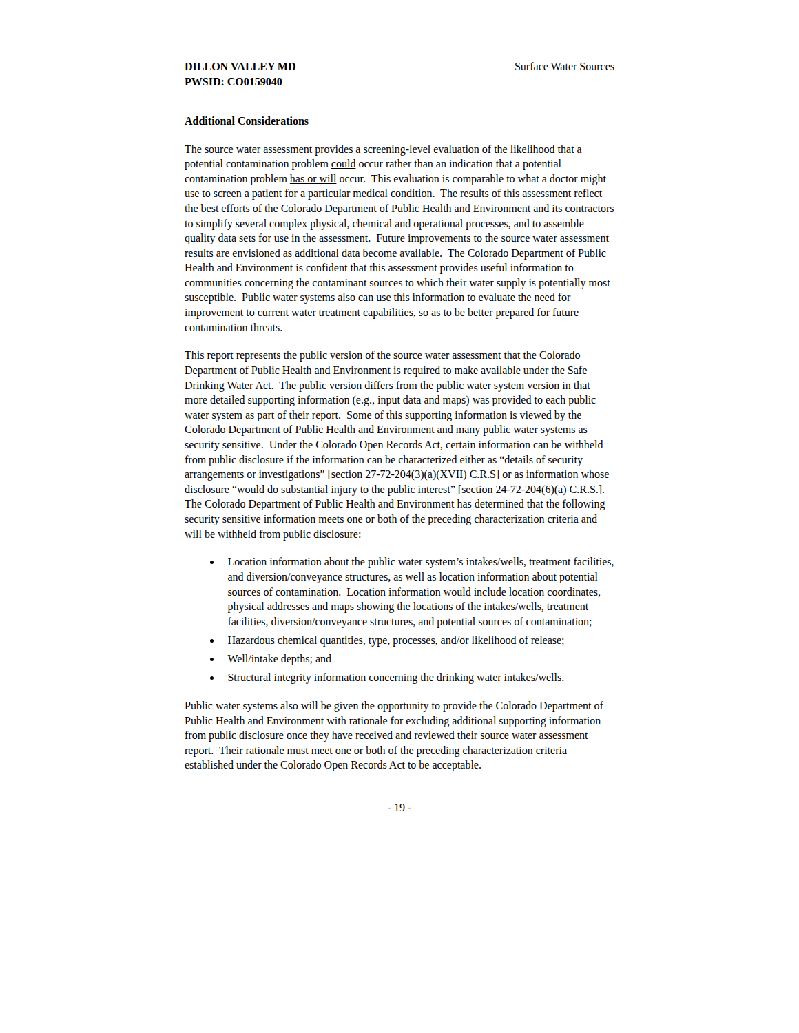DILLON VALLEY MD
PWSID: CO0159040
Surface Water Sources
Additional Considerations
The source water assessment provides a screening-level evaluation of the likelihood that a potential contamination problem could occur rather than an indication that a potential contamination problem has or will occur. This evaluation is comparable to what a doctor might use to screen a patient for a particular medical condition. The results of this assessment reflect the best efforts of the Colorado Department of Public Health and Environment and its contractors to simplify several complex physical, chemical and operational processes, and to assemble quality data sets for use in the assessment. Future improvements to the source water assessment results are envisioned as additional data become available. The Colorado Department of Public Health and Environment is confident that this assessment provides useful information to communities concerning the contaminant sources to which their water supply is potentially most susceptible. Public water systems also can use this information to evaluate the need for improvement to current water treatment capabilities, so as to be better prepared for future contamination threats.
This report represents the public version of the source water assessment that the Colorado Department of Public Health and Environment is required to make available under the Safe Drinking Water Act. The public version differs from the public water system version in that more detailed supporting information (e.g., input data and maps) was provided to each public water system as part of their report. Some of this supporting information is viewed by the Colorado Department of Public Health and Environment and many public water systems as security sensitive. Under the Colorado Open Records Act, certain information can be withheld from public disclosure if the information can be characterized either as “details of security arrangements or investigations” [section 27-72-204(3)(a)(XVII) C.R.S] or as information whose disclosure “would do substantial injury to the public interest” [section 24-72-204(6)(a) C.R.S.]. The Colorado Department of Public Health and Environment has determined that the following security sensitive information meets one or both of the preceding characterization criteria and will be withheld from public disclosure:
Location information about the public water system’s intakes/wells, treatment facilities, and diversion/conveyance structures, as well as location information about potential sources of contamination. Location information would include location coordinates, physical addresses and maps showing the locations of the intakes/wells, treatment facilities, diversion/conveyance structures, and potential sources of contamination;
Hazardous chemical quantities, type, processes, and/or likelihood of release;
Well/intake depths; and
Structural integrity information concerning the drinking water intakes/wells.
Public water systems also will be given the opportunity to provide the Colorado Department of Public Health and Environment with rationale for excluding additional supporting information from public disclosure once they have received and reviewed their source water assessment report. Their rationale must meet one or both of the preceding characterization criteria established under the Colorado Open Records Act to be acceptable.
- 19 -